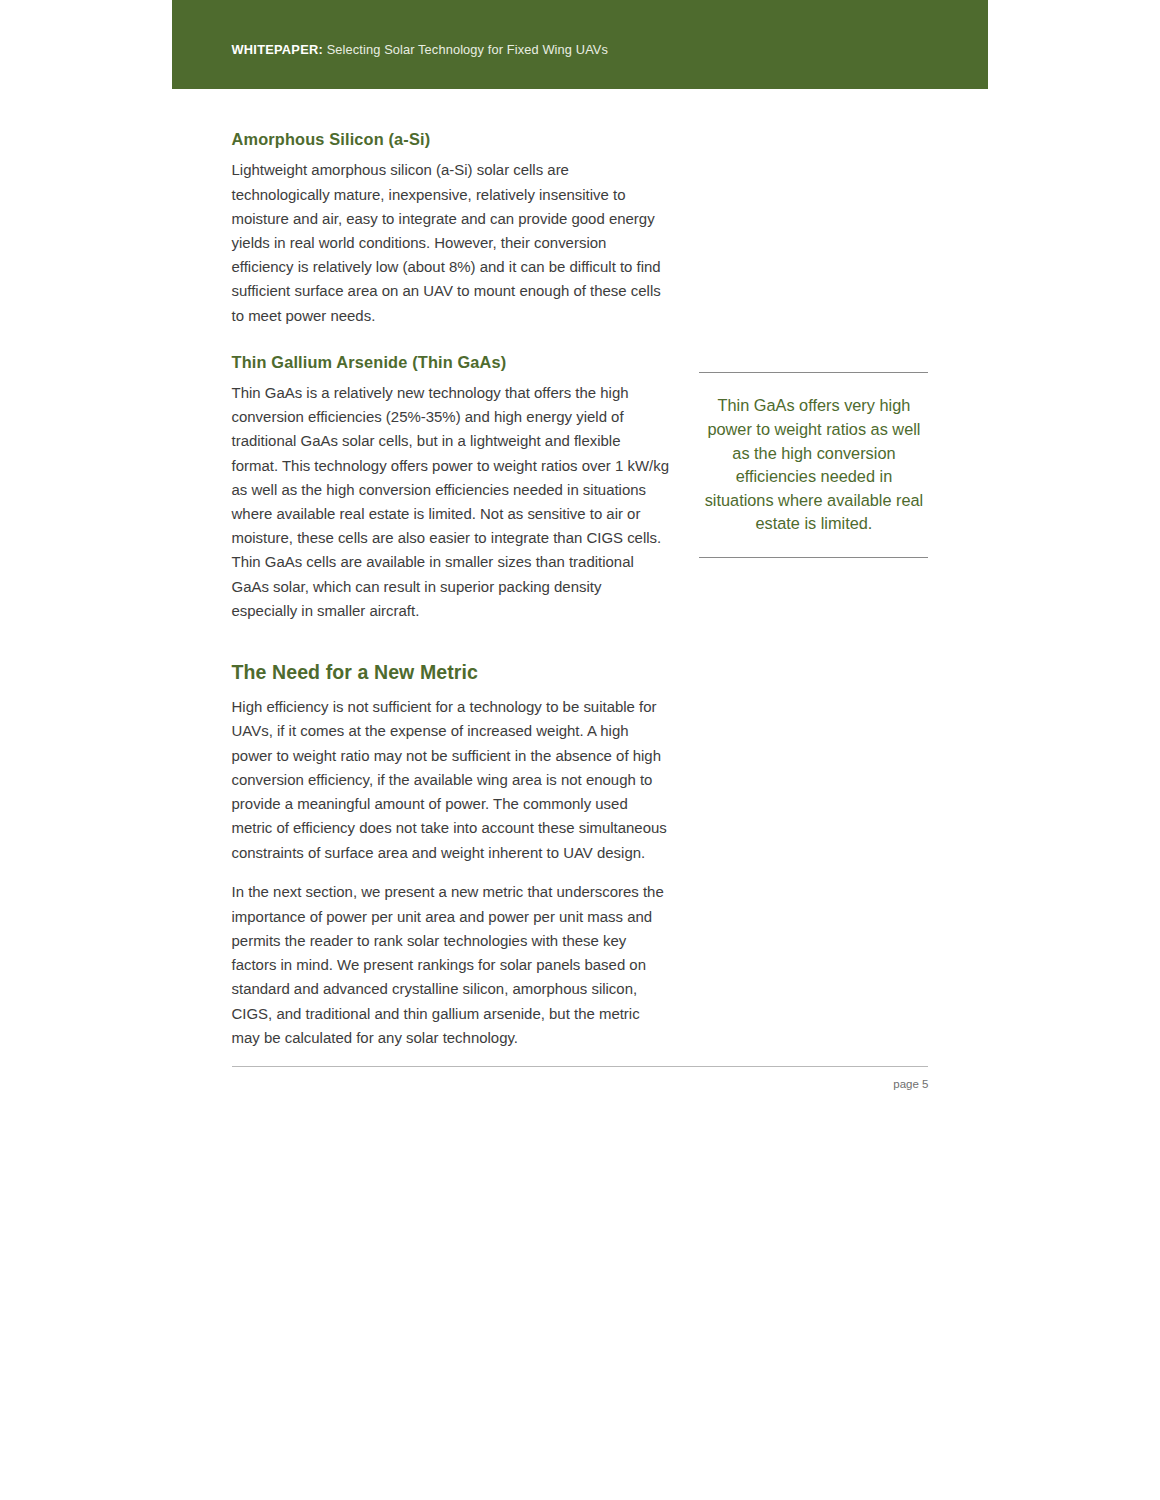WHITEPAPER: Selecting Solar Technology for Fixed Wing UAVs
Amorphous Silicon (a-Si)
Lightweight amorphous silicon (a-Si) solar cells are technologically mature, inexpensive, relatively insensitive to moisture and air, easy to integrate and can provide good energy yields in real world conditions. However, their conversion efficiency is relatively low (about 8%) and it can be difficult to find sufficient surface area on an UAV to mount enough of these cells to meet power needs.
Thin Gallium Arsenide (Thin GaAs)
Thin GaAs is a relatively new technology that offers the high conversion efficiencies (25%-35%) and high energy yield of traditional GaAs solar cells, but in a lightweight and flexible format. This technology offers power to weight ratios over 1 kW/kg as well as the high conversion efficiencies needed in situations where available real estate is limited. Not as sensitive to air or moisture, these cells are also easier to integrate than CIGS cells. Thin GaAs cells are available in smaller sizes than traditional GaAs solar, which can result in superior packing density especially in smaller aircraft.
The Need for a New Metric
High efficiency is not sufficient for a technology to be suitable for UAVs, if it comes at the expense of increased weight. A high power to weight ratio may not be sufficient in the absence of high conversion efficiency, if the available wing area is not enough to provide a meaningful amount of power. The commonly used metric of efficiency does not take into account these simultaneous constraints of surface area and weight inherent to UAV design.
In the next section, we present a new metric that underscores the importance of power per unit area and power per unit mass and permits the reader to rank solar technologies with these key factors in mind. We present rankings for solar panels based on standard and advanced crystalline silicon, amorphous silicon, CIGS, and traditional and thin gallium arsenide, but the metric may be calculated for any solar technology.
Thin GaAs offers very high power to weight ratios as well as the high conversion efficiencies needed in situations where available real estate is limited.
page 5